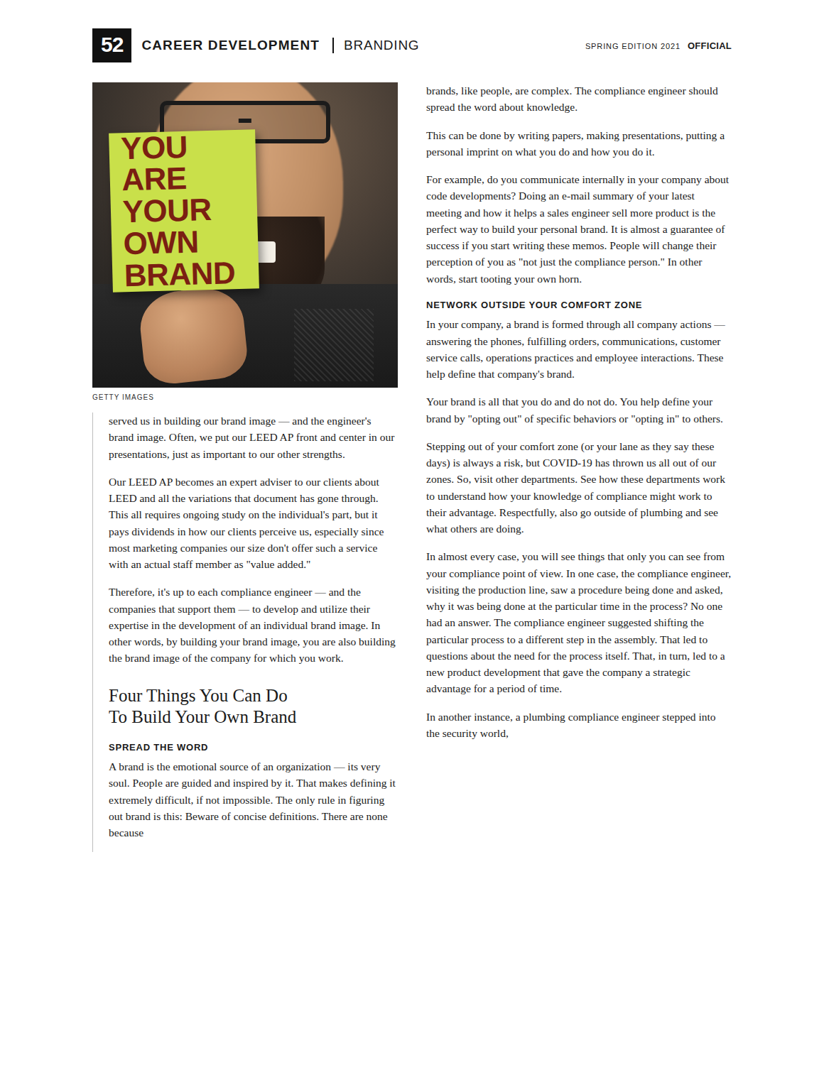52
Career Development
Branding
Spring Edition 2021 OFFICIAL
You are
your own
brand
Getty Images
served us in building our brand image — and the engineer's brand image. Often, we put our LEED AP front and center in our presentations, just as important to our other strengths.
Our LEED AP becomes an expert adviser to our clients about LEED and all the variations that document has gone through. This all requires ongoing study on the individual's part, but it pays dividends in how our clients perceive us, especially since most marketing companies our size don't offer such a service with an actual staff member as "value added."
Therefore, it's up to each compliance engineer — and the companies that support them — to develop and utilize their expertise in the development of an individual brand image. In other words, by building your brand image, you are also building the brand image of the company for which you work.
Four Things You Can Do
To Build Your Own Brand
Spread the Word
A brand is the emotional source of an organization — its very soul. People are guided and inspired by it. That makes defining it extremely difficult, if not impossible. The only rule in figuring out brand is this: Beware of concise definitions. There are none because
brands, like people, are complex. The compliance engineer should spread the word about knowledge.
This can be done by writing papers, making presentations, putting a personal imprint on what you do and how you do it.
For example, do you communicate internally in your company about code developments? Doing an e-mail summary of your latest meeting and how it helps a sales engineer sell more product is the perfect way to build your personal brand. It is almost a guarantee of success if you start writing these memos. People will change their perception of you as "not just the compliance person." In other words, start tooting your own horn.
Network Outside Your Comfort Zone
In your company, a brand is formed through all company actions — answering the phones, fulfilling orders, communications, customer service calls, operations practices and employee interactions. These help define that company's brand.
Your brand is all that you do and do not do. You help define your brand by "opting out" of specific behaviors or "opting in" to others.
Stepping out of your comfort zone (or your lane as they say these days) is always a risk, but COVID-19 has thrown us all out of our zones. So, visit other departments. See how these departments work to understand how your knowledge of compliance might work to their advantage. Respectfully, also go outside of plumbing and see what others are doing.
In almost every case, you will see things that only you can see from your compliance point of view. In one case, the compliance engineer, visiting the production line, saw a procedure being done and asked, why it was being done at the particular time in the process? No one had an answer. The compliance engineer suggested shifting the particular process to a different step in the assembly. That led to questions about the need for the process itself. That, in turn, led to a new product development that gave the company a strategic advantage for a period of time.
In another instance, a plumbing compliance engineer stepped into the security world,